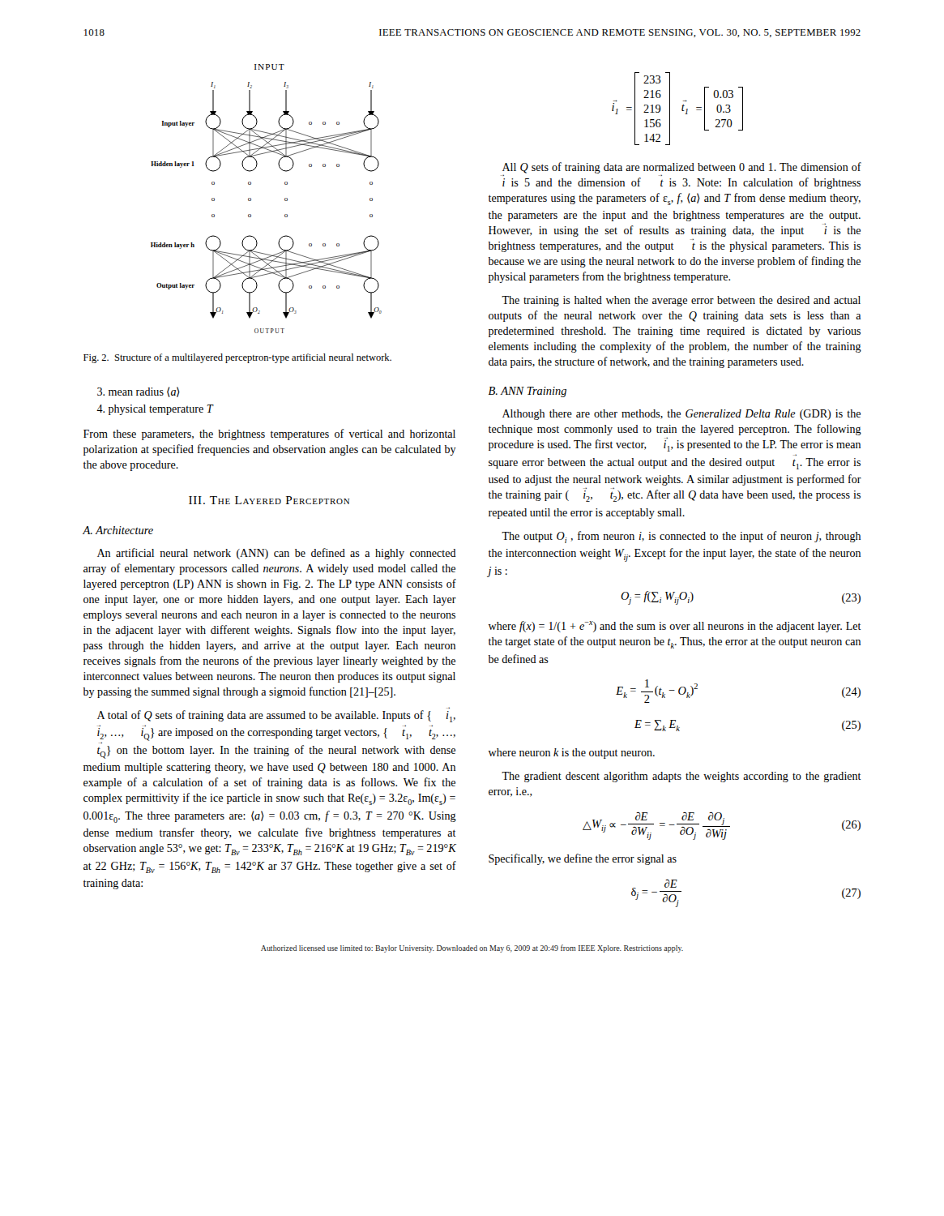1018 IEEE TRANSACTIONS ON GEOSCIENCE AND REMOTE SENSING, VOL. 30, NO. 5, SEPTEMBER 1992
INPUT
I₁ I₂ I₃ I₁ Input layer Hidden layer 1 Hidden layer h Output layer ooo ooo ooo ooo ooo ooo ooo ooo O₁ O₂ O₃ O₀ OUTPUT
Fig. 2. Structure of a multilayered perceptron-type artificial neural network.
mean radius ⟨a⟩
physical temperature T
From these parameters, the brightness temperatures of vertical and horizontal polarization at specified frequencies and observation angles can be calculated by the above procedure.
III. The Layered Perceptron
A. Architecture
An artificial neural network (ANN) can be defined as a highly connected array of elementary processors called neurons. A widely used model called the layered perceptron (LP) ANN is shown in Fig. 2. The LP type ANN consists of one input layer, one or more hidden layers, and one output layer. Each layer employs several neurons and each neuron in a layer is connected to the neurons in the adjacent layer with different weights. Signals flow into the input layer, pass through the hidden layers, and arrive at the output layer. Each neuron receives signals from the neurons of the previous layer linearly weighted by the interconnect values between neurons. The neuron then produces its output signal by passing the summed signal through a sigmoid function [21]–[25].
A total of Q sets of training data are assumed to be available. Inputs of {i1, i2, …, iQ} are imposed on the corresponding target vectors, {t1, t2, …, tQ} on the bottom layer. In the training of the neural network with dense medium multiple scattering theory, we have used Q between 180 and 1000. An example of a calculation of a set of training data is as follows. We fix the complex permittivity if the ice particle in snow such that Re(εs) = 3.2ε0, Im(εs) = 0.001ε0. The three parameters are: ⟨a⟩ = 0.03 cm, f = 0.3, T = 270 °K. Using dense medium transfer theory, we calculate five brightness temperatures at observation angle 53°, we get: TBv = 233°K, TBh = 216°K at 19 GHz; TBv = 219°K at 22 GHz; TBv = 156°K, TBh = 142°K ar 37 GHz. These together give a set of training data:
i1 =
| 233 |
| 216 |
| 219 |
| 156 |
| 142 |
t1 =
| 0.03 |
| 0.3 |
| 270 |
All Q sets of training data are normalized between 0 and 1. The dimension of i is 5 and the dimension of t is 3. Note: In calculation of brightness temperatures using the parameters of εs, f, ⟨a⟩ and T from dense medium theory, the parameters are the input and the brightness temperatures are the output. However, in using the set of results as training data, the input i is the brightness temperatures, and the output t is the physical parameters. This is because we are using the neural network to do the inverse problem of finding the physical parameters from the brightness temperature.
The training is halted when the average error between the desired and actual outputs of the neural network over the Q training data sets is less than a predetermined threshold. The training time required is dictated by various elements including the complexity of the problem, the number of the training data pairs, the structure of network, and the training parameters used.
B. ANN Training
Although there are other methods, the Generalized Delta Rule (GDR) is the technique most commonly used to train the layered perceptron. The following procedure is used. The first vector, i1, is presented to the LP. The error is mean square error between the actual output and the desired output t1. The error is used to adjust the neural network weights. A similar adjustment is performed for the training pair (i2, t2), etc. After all Q data have been used, the process is repeated until the error is acceptably small.
The output Oi , from neuron i, is connected to the input of neuron j, through the interconnection weight Wij. Except for the input layer, the state of the neuron j is :
Oj = f(∑i WijOi) (23)
where f(x) = 1/(1 + e−x) and the sum is over all neurons in the adjacent layer. Let the target state of the output neuron be tk. Thus, the error at the output neuron can be defined as
Ek = 12(tk − Ok)2 (24)
E = ∑k Ek (25)
where neuron k is the output neuron.
The gradient descent algorithm adapts the weights according to the gradient error, i.e.,
△Wij ∝ −∂E∂Wij = −∂E∂Oj∂Oj∂Wij (26)
Specifically, we define the error signal as
δj = −∂E∂Oj (27)
Authorized licensed use limited to: Baylor University. Downloaded on May 6, 2009 at 20:49 from IEEE Xplore. Restrictions apply.